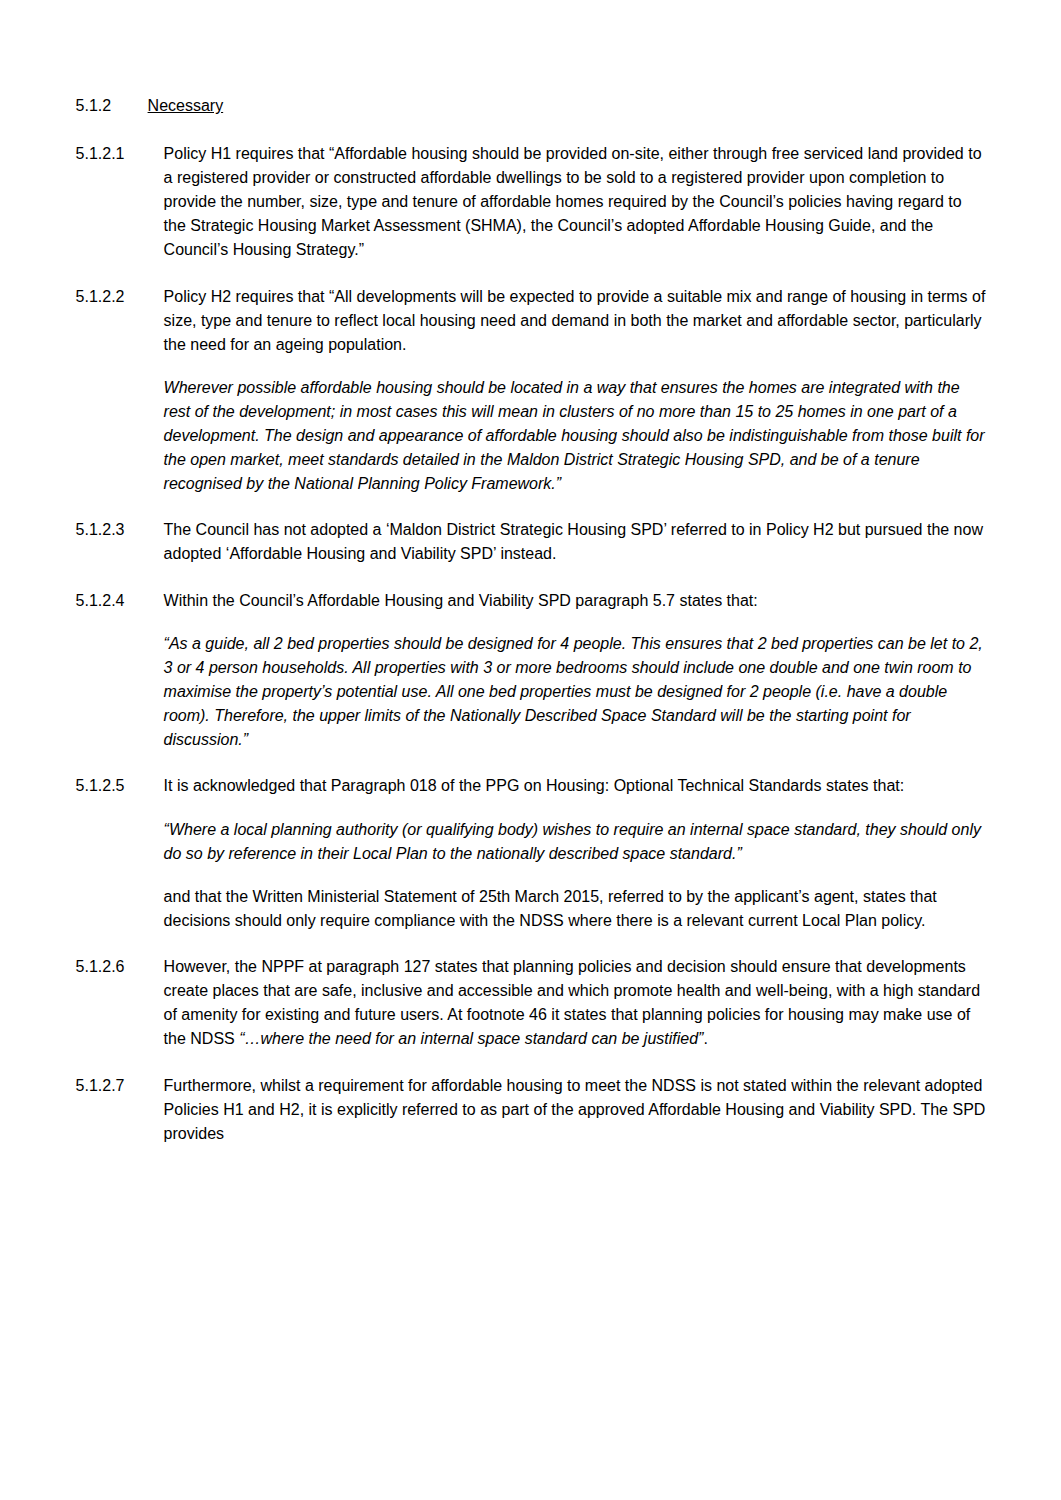5.1.2 Necessary
5.1.2.1
Policy H1 requires that “Affordable housing should be provided on-site, either through free serviced land provided to a registered provider or constructed affordable dwellings to be sold to a registered provider upon completion to provide the number, size, type and tenure of affordable homes required by the Council’s policies having regard to the Strategic Housing Market Assessment (SHMA), the Council’s adopted Affordable Housing Guide, and the Council’s Housing Strategy.”
5.1.2.2
Policy H2 requires that “All developments will be expected to provide a suitable mix and range of housing in terms of size, type and tenure to reflect local housing need and demand in both the market and affordable sector, particularly the need for an ageing population.
Wherever possible affordable housing should be located in a way that ensures the homes are integrated with the rest of the development; in most cases this will mean in clusters of no more than 15 to 25 homes in one part of a development. The design and appearance of affordable housing should also be indistinguishable from those built for the open market, meet standards detailed in the Maldon District Strategic Housing SPD, and be of a tenure recognised by the National Planning Policy Framework.”
5.1.2.3
The Council has not adopted a ‘Maldon District Strategic Housing SPD’ referred to in Policy H2 but pursued the now adopted ‘Affordable Housing and Viability SPD’ instead.
5.1.2.4
Within the Council’s Affordable Housing and Viability SPD paragraph 5.7 states that:
“As a guide, all 2 bed properties should be designed for 4 people. This ensures that 2 bed properties can be let to 2, 3 or 4 person households. All properties with 3 or more bedrooms should include one double and one twin room to maximise the property’s potential use. All one bed properties must be designed for 2 people (i.e. have a double room). Therefore, the upper limits of the Nationally Described Space Standard will be the starting point for discussion.”
5.1.2.5
It is acknowledged that Paragraph 018 of the PPG on Housing: Optional Technical Standards states that:
“Where a local planning authority (or qualifying body) wishes to require an internal space standard, they should only do so by reference in their Local Plan to the nationally described space standard.”
and that the Written Ministerial Statement of 25th March 2015, referred to by the applicant’s agent, states that decisions should only require compliance with the NDSS where there is a relevant current Local Plan policy.
5.1.2.6
However, the NPPF at paragraph 127 states that planning policies and decision should ensure that developments create places that are safe, inclusive and accessible and which promote health and well-being, with a high standard of amenity for existing and future users. At footnote 46 it states that planning policies for housing may make use of the NDSS “…where the need for an internal space standard can be justified”.
5.1.2.7
Furthermore, whilst a requirement for affordable housing to meet the NDSS is not stated within the relevant adopted Policies H1 and H2, it is explicitly referred to as part of the approved Affordable Housing and Viability SPD. The SPD provides